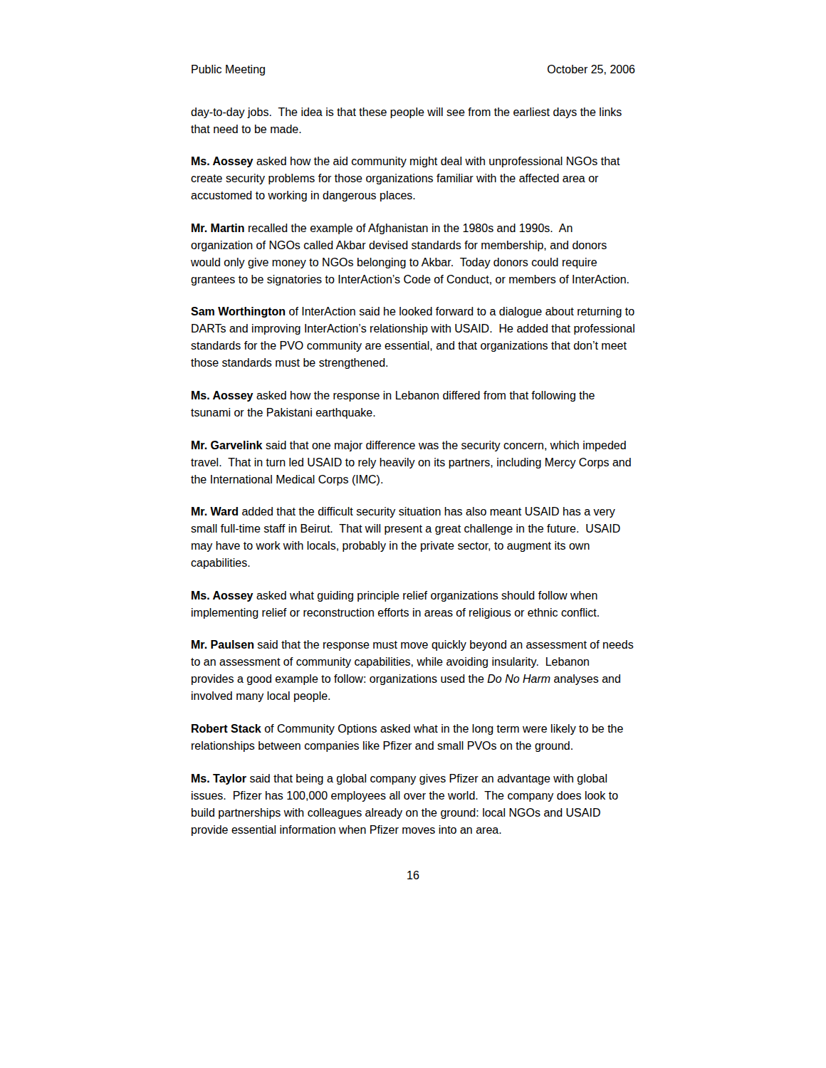Public Meeting
October 25, 2006
day-to-day jobs. The idea is that these people will see from the earliest days the links that need to be made.
Ms. Aossey asked how the aid community might deal with unprofessional NGOs that create security problems for those organizations familiar with the affected area or accustomed to working in dangerous places.
Mr. Martin recalled the example of Afghanistan in the 1980s and 1990s. An organization of NGOs called Akbar devised standards for membership, and donors would only give money to NGOs belonging to Akbar. Today donors could require grantees to be signatories to InterAction’s Code of Conduct, or members of InterAction.
Sam Worthington of InterAction said he looked forward to a dialogue about returning to DARTs and improving InterAction’s relationship with USAID. He added that professional standards for the PVO community are essential, and that organizations that don’t meet those standards must be strengthened.
Ms. Aossey asked how the response in Lebanon differed from that following the tsunami or the Pakistani earthquake.
Mr. Garvelink said that one major difference was the security concern, which impeded travel. That in turn led USAID to rely heavily on its partners, including Mercy Corps and the International Medical Corps (IMC).
Mr. Ward added that the difficult security situation has also meant USAID has a very small full-time staff in Beirut. That will present a great challenge in the future. USAID may have to work with locals, probably in the private sector, to augment its own capabilities.
Ms. Aossey asked what guiding principle relief organizations should follow when implementing relief or reconstruction efforts in areas of religious or ethnic conflict.
Mr. Paulsen said that the response must move quickly beyond an assessment of needs to an assessment of community capabilities, while avoiding insularity. Lebanon provides a good example to follow: organizations used the Do No Harm analyses and involved many local people.
Robert Stack of Community Options asked what in the long term were likely to be the relationships between companies like Pfizer and small PVOs on the ground.
Ms. Taylor said that being a global company gives Pfizer an advantage with global issues. Pfizer has 100,000 employees all over the world. The company does look to build partnerships with colleagues already on the ground: local NGOs and USAID provide essential information when Pfizer moves into an area.
16